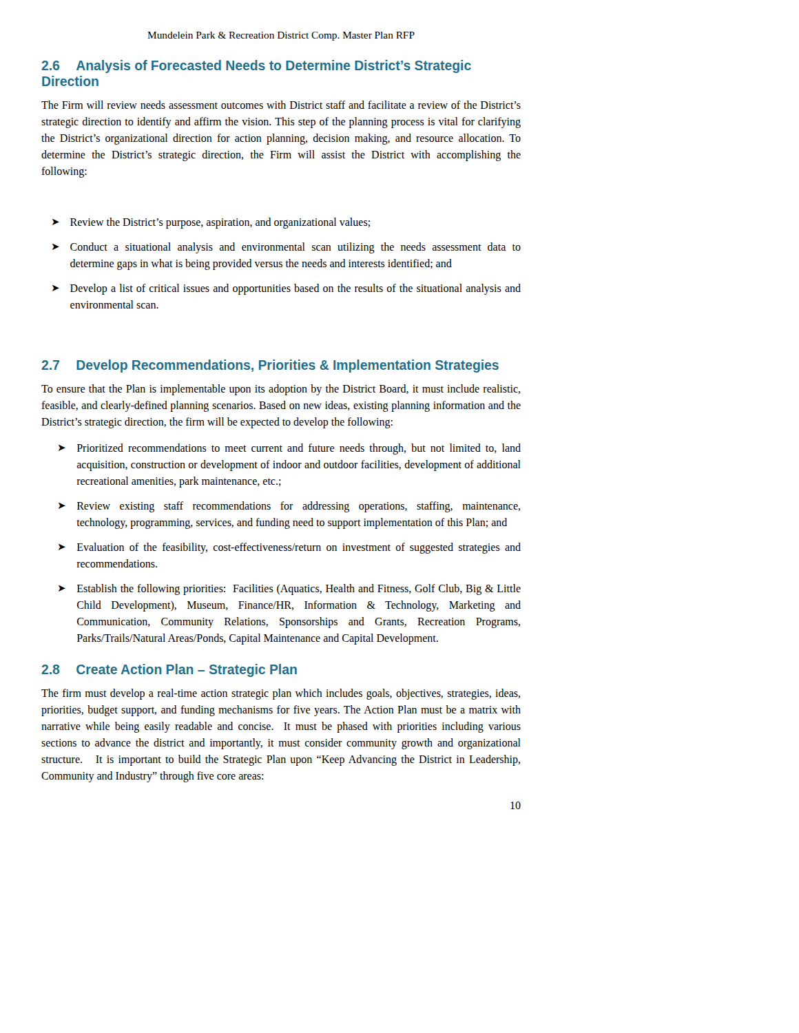Mundelein Park & Recreation District Comp. Master Plan RFP
2.6 Analysis of Forecasted Needs to Determine District’s Strategic Direction
The Firm will review needs assessment outcomes with District staff and facilitate a review of the District’s strategic direction to identify and affirm the vision. This step of the planning process is vital for clarifying the District’s organizational direction for action planning, decision making, and resource allocation. To determine the District’s strategic direction, the Firm will assist the District with accomplishing the following:
Review the District’s purpose, aspiration, and organizational values;
Conduct a situational analysis and environmental scan utilizing the needs assessment data to determine gaps in what is being provided versus the needs and interests identified; and
Develop a list of critical issues and opportunities based on the results of the situational analysis and environmental scan.
2.7 Develop Recommendations, Priorities & Implementation Strategies
To ensure that the Plan is implementable upon its adoption by the District Board, it must include realistic, feasible, and clearly-defined planning scenarios. Based on new ideas, existing planning information and the District’s strategic direction, the firm will be expected to develop the following:
Prioritized recommendations to meet current and future needs through, but not limited to, land acquisition, construction or development of indoor and outdoor facilities, development of additional recreational amenities, park maintenance, etc.;
Review existing staff recommendations for addressing operations, staffing, maintenance, technology, programming, services, and funding need to support implementation of this Plan; and
Evaluation of the feasibility, cost-effectiveness/return on investment of suggested strategies and recommendations.
Establish the following priorities: Facilities (Aquatics, Health and Fitness, Golf Club, Big & Little Child Development), Museum, Finance/HR, Information & Technology, Marketing and Communication, Community Relations, Sponsorships and Grants, Recreation Programs, Parks/Trails/Natural Areas/Ponds, Capital Maintenance and Capital Development.
2.8 Create Action Plan – Strategic Plan
The firm must develop a real-time action strategic plan which includes goals, objectives, strategies, ideas, priorities, budget support, and funding mechanisms for five years. The Action Plan must be a matrix with narrative while being easily readable and concise. It must be phased with priorities including various sections to advance the district and importantly, it must consider community growth and organizational structure. It is important to build the Strategic Plan upon “Keep Advancing the District in Leadership, Community and Industry” through five core areas:
10